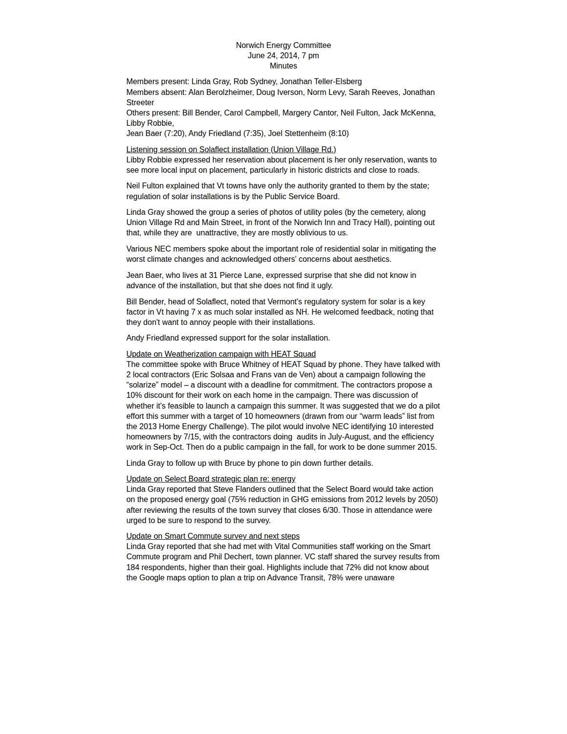Norwich Energy Committee
June 24, 2014, 7 pm
Minutes
Members present: Linda Gray, Rob Sydney, Jonathan Teller-Elsberg
Members absent: Alan Berolzheimer, Doug Iverson, Norm Levy, Sarah Reeves, Jonathan Streeter
Others present: Bill Bender, Carol Campbell, Margery Cantor, Neil Fulton, Jack McKenna, Libby Robbie,
Jean Baer (7:20), Andy Friedland (7:35), Joel Stettenheim (8:10)
Listening session on Solaflect installation (Union Village Rd.)
Libby Robbie expressed her reservation about placement is her only reservation, wants to see more local input on placement, particularly in historic districts and close to roads.
Neil Fulton explained that Vt towns have only the authority granted to them by the state; regulation of solar installations is by the Public Service Board.
Linda Gray showed the group a series of photos of utility poles (by the cemetery, along Union Village Rd and Main Street, in front of the Norwich Inn and Tracy Hall), pointing out that, while they are unattractive, they are mostly oblivious to us.
Various NEC members spoke about the important role of residential solar in mitigating the worst climate changes and acknowledged others' concerns about aesthetics.
Jean Baer, who lives at 31 Pierce Lane, expressed surprise that she did not know in advance of the installation, but that she does not find it ugly.
Bill Bender, head of Solaflect, noted that Vermont's regulatory system for solar is a key factor in Vt having 7 x as much solar installed as NH. He welcomed feedback, noting that they don't want to annoy people with their installations.
Andy Friedland expressed support for the solar installation.
Update on Weatherization campaign with HEAT Squad
The committee spoke with Bruce Whitney of HEAT Squad by phone. They have talked with 2 local contractors (Eric Solsaa and Frans van de Ven) about a campaign following the “solarize” model – a discount with a deadline for commitment. The contractors propose a 10% discount for their work on each home in the campaign. There was discussion of whether it's feasible to launch a campaign this summer. It was suggested that we do a pilot effort this summer with a target of 10 homeowners (drawn from our “warm leads” list from the 2013 Home Energy Challenge). The pilot would involve NEC identifying 10 interested homeowners by 7/15, with the contractors doing audits in July-August, and the efficiency work in Sep-Oct. Then do a public campaign in the fall, for work to be done summer 2015.
Linda Gray to follow up with Bruce by phone to pin down further details.
Update on Select Board strategic plan re: energy
Linda Gray reported that Steve Flanders outlined that the Select Board would take action on the proposed energy goal (75% reduction in GHG emissions from 2012 levels by 2050) after reviewing the results of the town survey that closes 6/30. Those in attendance were urged to be sure to respond to the survey.
Update on Smart Commute survey and next steps
Linda Gray reported that she had met with Vital Communities staff working on the Smart Commute program and Phil Dechert, town planner. VC staff shared the survey results from 184 respondents, higher than their goal. Highlights include that 72% did not know about the Google maps option to plan a trip on Advance Transit, 78% were unaware